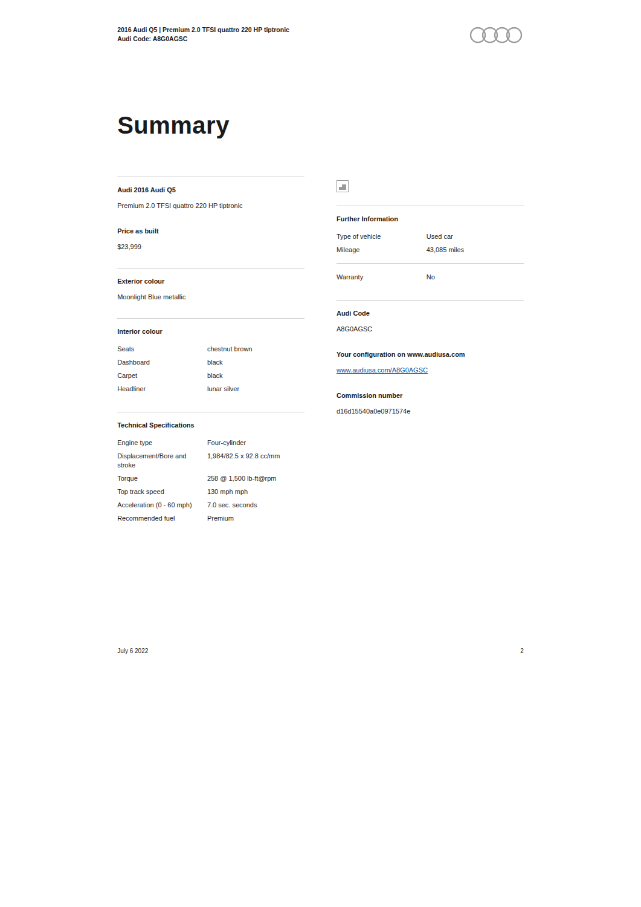2016 Audi Q5 | Premium 2.0 TFSI quattro 220 HP tiptronic
Audi Code: A8G0AGSC
Summary
Audi 2016 Audi Q5
Premium 2.0 TFSI quattro 220 HP tiptronic
Price as built
$23,999
Exterior colour
Moonlight Blue metallic
Interior colour
| Seats | chestnut brown |
| Dashboard | black |
| Carpet | black |
| Headliner | lunar silver |
Technical Specifications
| Engine type | Four-cylinder |
| Displacement/Bore and stroke | 1,984/82.5 x 92.8 cc/mm |
| Torque | 258 @ 1,500 lb-ft@rpm |
| Top track speed | 130 mph mph |
| Acceleration (0 - 60 mph) | 7.0 sec. seconds |
| Recommended fuel | Premium |
Further Information
| Type of vehicle | Used car |
| Mileage | 43,085 miles |
| Warranty | No |
Audi Code
A8G0AGSC
Your configuration on www.audiusa.com
www.audiusa.com/A8G0AGSC
Commission number
d16d15540a0e0971574e
July 6 2022
2